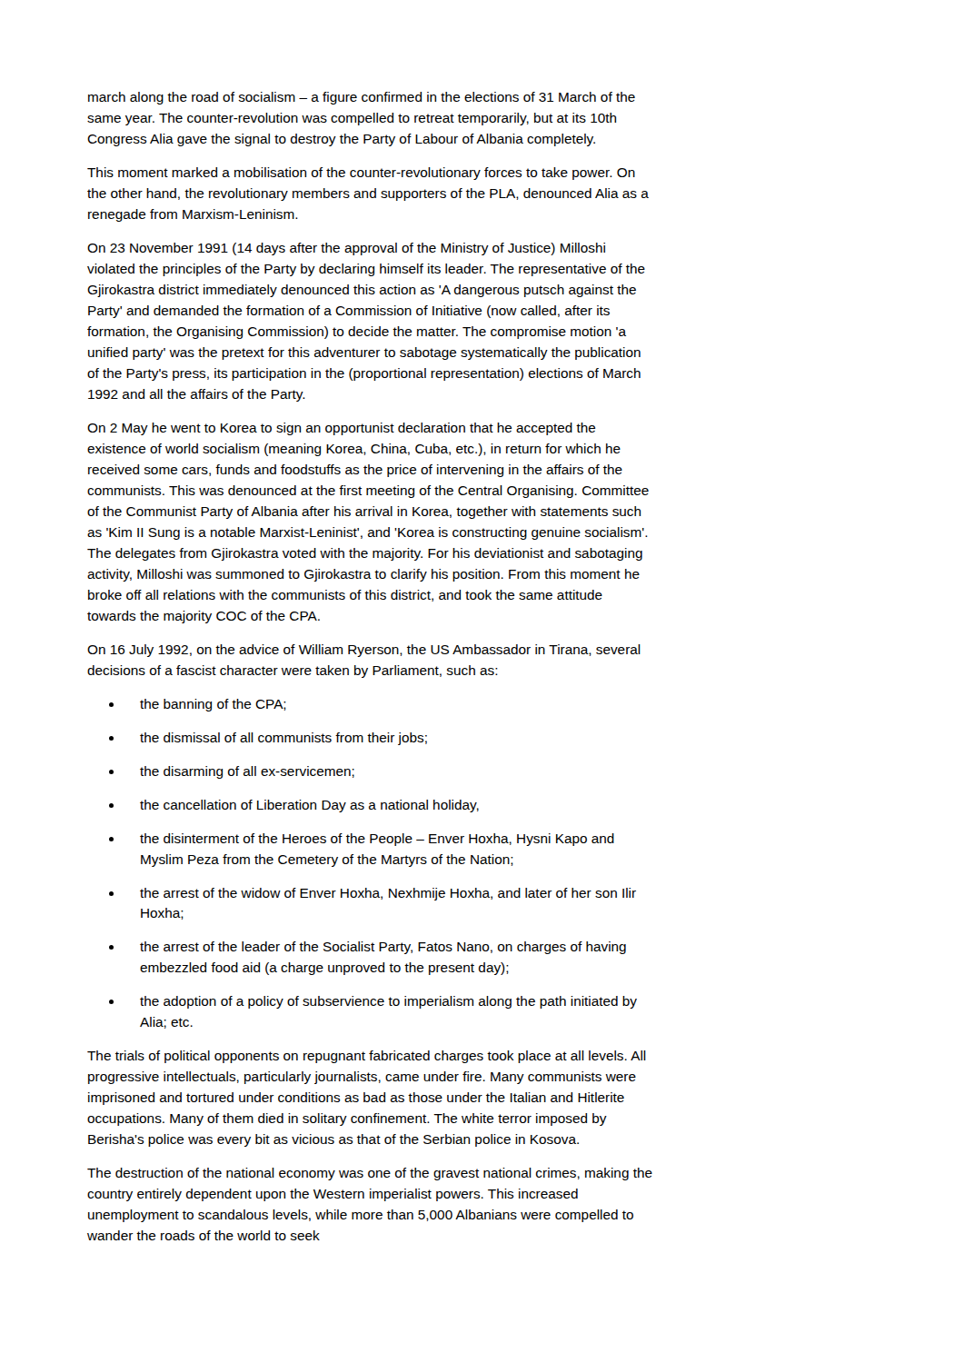march along the road of socialism – a figure confirmed in the elections of 31 March of the same year. The counter-revolution was compelled to retreat temporarily, but at its 10th Congress Alia gave the signal to destroy the Party of Labour of Albania completely.
This moment marked a mobilisation of the counter-revolutionary forces to take power. On the other hand, the revolutionary members and supporters of the PLA, denounced Alia as a renegade from Marxism-Leninism.
On 23 November 1991 (14 days after the approval of the Ministry of Justice) Milloshi violated the principles of the Party by declaring himself its leader. The representative of the Gjirokastra district immediately denounced this action as 'A dangerous putsch against the Party' and demanded the formation of a Commission of Initiative (now called, after its formation, the Organising Commission) to decide the matter. The compromise motion 'a unified party' was the pretext for this adventurer to sabotage systematically the publication of the Party's press, its participation in the (proportional representation) elections of March 1992 and all the affairs of the Party.
On 2 May he went to Korea to sign an opportunist declaration that he accepted the existence of world socialism (meaning Korea, China, Cuba, etc.), in return for which he received some cars, funds and foodstuffs as the price of intervening in the affairs of the communists. This was denounced at the first meeting of the Central Organising. Committee of the Communist Party of Albania after his arrival in Korea, together with statements such as 'Kim II Sung is a notable Marxist-Leninist', and 'Korea is constructing genuine socialism'. The delegates from Gjirokastra voted with the majority. For his deviationist and sabotaging activity, Milloshi was summoned to Gjirokastra to clarify his position. From this moment he broke off all relations with the communists of this district, and took the same attitude towards the majority COC of the CPA.
On 16 July 1992, on the advice of William Ryerson, the US Ambassador in Tirana, several decisions of a fascist character were taken by Parliament, such as:
the banning of the CPA;
the dismissal of all communists from their jobs;
the disarming of all ex-servicemen;
the cancellation of Liberation Day as a national holiday,
the disinterment of the Heroes of the People – Enver Hoxha, Hysni Kapo and Myslim Peza from the Cemetery of the Martyrs of the Nation;
the arrest of the widow of Enver Hoxha, Nexhmije Hoxha, and later of her son Ilir Hoxha;
the arrest of the leader of the Socialist Party, Fatos Nano, on charges of having embezzled food aid (a charge unproved to the present day);
the adoption of a policy of subservience to imperialism along the path initiated by Alia; etc.
The trials of political opponents on repugnant fabricated charges took place at all levels. All progressive intellectuals, particularly journalists, came under fire. Many communists were imprisoned and tortured under conditions as bad as those under the Italian and Hitlerite occupations. Many of them died in solitary confinement. The white terror imposed by Berisha's police was every bit as vicious as that of the Serbian police in Kosova.
The destruction of the national economy was one of the gravest national crimes, making the country entirely dependent upon the Western imperialist powers. This increased unemployment to scandalous levels, while more than 5,000 Albanians were compelled to wander the roads of the world to seek